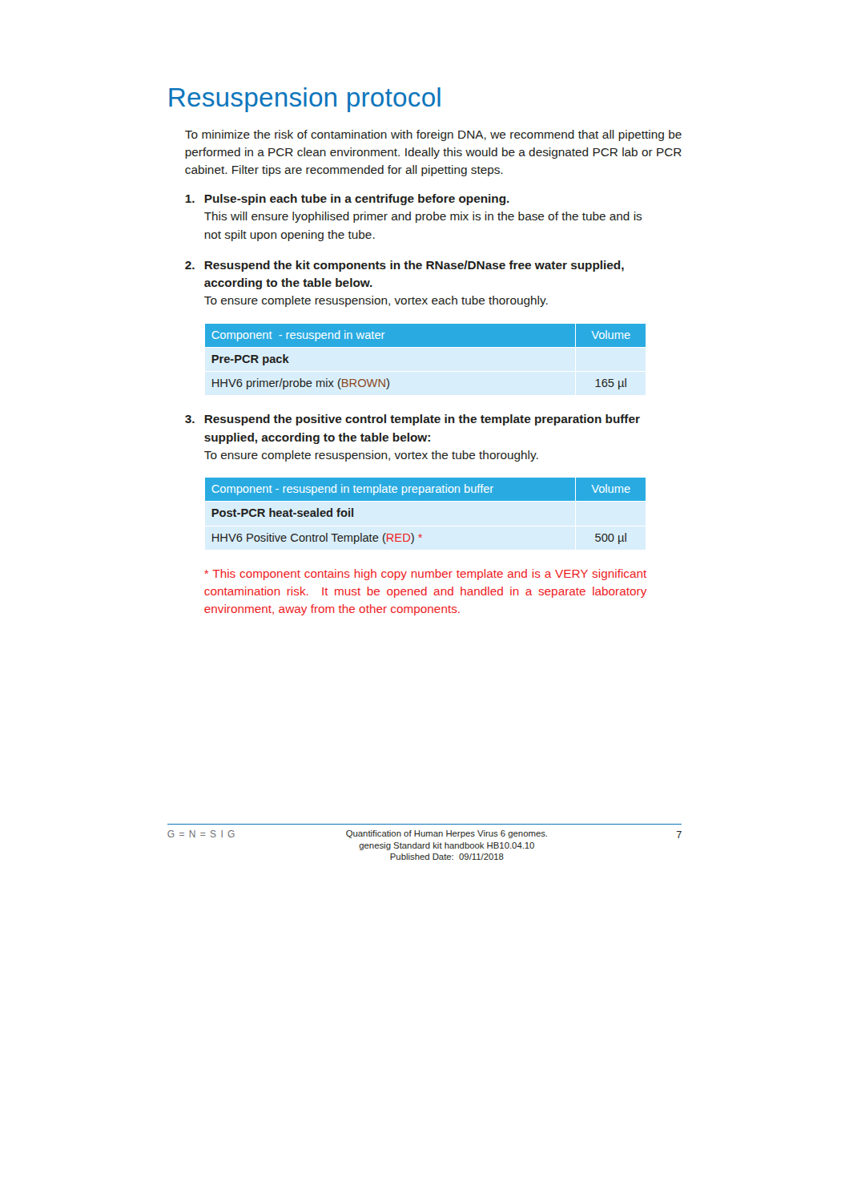Resuspension protocol
To minimize the risk of contamination with foreign DNA, we recommend that all pipetting be performed in a PCR clean environment. Ideally this would be a designated PCR lab or PCR cabinet. Filter tips are recommended for all pipetting steps.
Pulse-spin each tube in a centrifuge before opening.
This will ensure lyophilised primer and probe mix is in the base of the tube and is
not spilt upon opening the tube.
Resuspend the kit components in the RNase/DNase free water supplied, according to the table below.
To ensure complete resuspension, vortex each tube thoroughly.
| Component - resuspend in water | Volume |
| --- | --- |
| Pre-PCR pack | |
| HHV6 primer/probe mix ( BROWN ) | 165 µl |
Resuspend the positive control template in the template preparation buffer supplied, according to the table below:
To ensure complete resuspension, vortex the tube thoroughly.
| Component - resuspend in template preparation buffer | Volume |
| --- | --- |
| Post-PCR heat-sealed foil | |
| HHV6 Positive Control Template ( RED ) * | 500 µl |
* This component contains high copy number template and is a VERY significant contamination risk. It must be opened and handled in a separate laboratory environment, away from the other components.
G = N = S I G
Quantification of Human Herpes Virus 6 genomes.
genesig Standard kit handbook HB10.04.10
Published Date: 09/11/2018
7